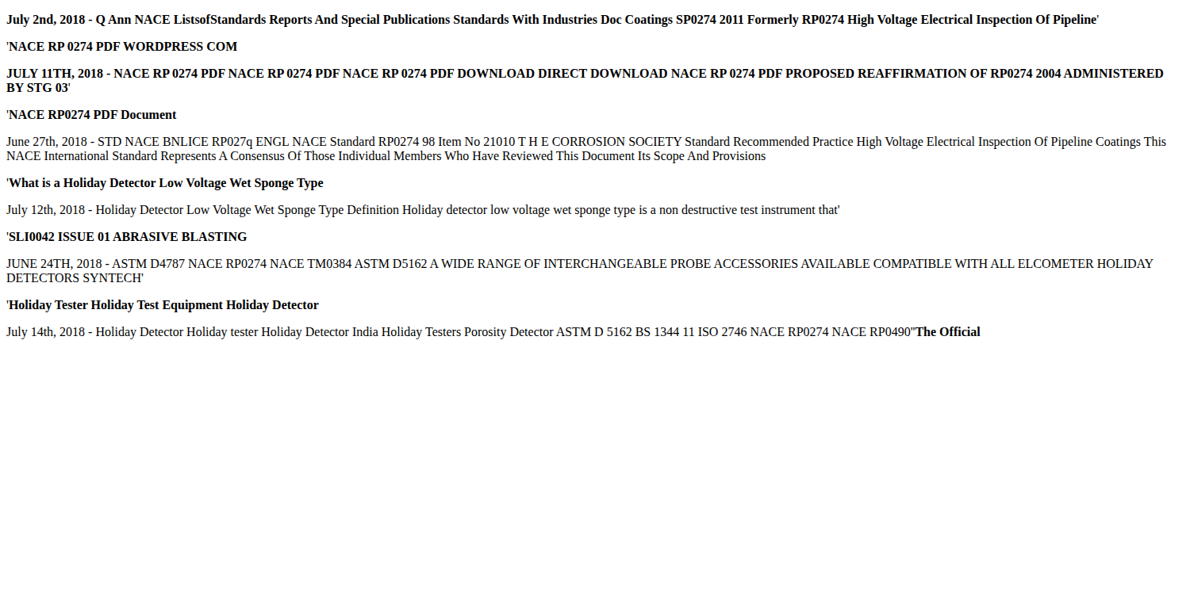July 2nd, 2018 - Q Ann NACE ListsofStandards Reports And Special Publications Standards With Industries Doc Coatings SP0274 2011 Formerly RP0274 High Voltage Electrical Inspection Of Pipeline'
'NACE RP 0274 PDF WORDPRESS COM
JULY 11TH, 2018 - NACE RP 0274 PDF NACE RP 0274 PDF NACE RP 0274 PDF DOWNLOAD DIRECT DOWNLOAD NACE RP 0274 PDF PROPOSED REAFFIRMATION OF RP0274 2004 ADMINISTERED BY STG 03'
'NACE RP0274 PDF Document
June 27th, 2018 - STD NACE BNLICE RP027q ENGL NACE Standard RP0274 98 Item No 21010 T H E CORROSION SOCIETY Standard Recommended Practice High Voltage Electrical Inspection Of Pipeline Coatings This NACE International Standard Represents A Consensus Of Those Individual Members Who Have Reviewed This Document Its Scope And Provisions
'What is a Holiday Detector Low Voltage Wet Sponge Type
July 12th, 2018 - Holiday Detector Low Voltage Wet Sponge Type Definition Holiday detector low voltage wet sponge type is a non destructive test instrument that'
'SLI0042 ISSUE 01 ABRASIVE BLASTING
JUNE 24TH, 2018 - ASTM D4787 NACE RP0274 NACE TM0384 ASTM D5162 A WIDE RANGE OF INTERCHANGEABLE PROBE ACCESSORIES AVAILABLE COMPATIBLE WITH ALL ELCOMETER HOLIDAY DETECTORS SYNTECH'
'Holiday Tester Holiday Test Equipment Holiday Detector
July 14th, 2018 - Holiday Detector Holiday tester Holiday Detector India Holiday Testers Porosity Detector ASTM D 5162 BS 1344 11 ISO 2746 NACE RP0274 NACE RP0490''The Official